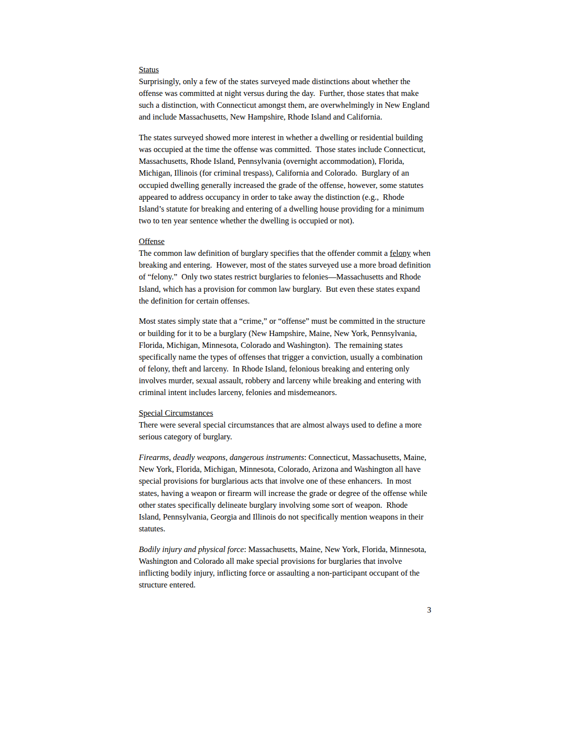Status
Surprisingly, only a few of the states surveyed made distinctions about whether the offense was committed at night versus during the day. Further, those states that make such a distinction, with Connecticut amongst them, are overwhelmingly in New England and include Massachusetts, New Hampshire, Rhode Island and California.
The states surveyed showed more interest in whether a dwelling or residential building was occupied at the time the offense was committed. Those states include Connecticut, Massachusetts, Rhode Island, Pennsylvania (overnight accommodation), Florida, Michigan, Illinois (for criminal trespass), California and Colorado. Burglary of an occupied dwelling generally increased the grade of the offense, however, some statutes appeared to address occupancy in order to take away the distinction (e.g., Rhode Island’s statute for breaking and entering of a dwelling house providing for a minimum two to ten year sentence whether the dwelling is occupied or not).
Offense
The common law definition of burglary specifies that the offender commit a felony when breaking and entering. However, most of the states surveyed use a more broad definition of “felony.” Only two states restrict burglaries to felonies—Massachusetts and Rhode Island, which has a provision for common law burglary. But even these states expand the definition for certain offenses.
Most states simply state that a “crime,” or “offense” must be committed in the structure or building for it to be a burglary (New Hampshire, Maine, New York, Pennsylvania, Florida, Michigan, Minnesota, Colorado and Washington). The remaining states specifically name the types of offenses that trigger a conviction, usually a combination of felony, theft and larceny. In Rhode Island, felonious breaking and entering only involves murder, sexual assault, robbery and larceny while breaking and entering with criminal intent includes larceny, felonies and misdemeanors.
Special Circumstances
There were several special circumstances that are almost always used to define a more serious category of burglary.
Firearms, deadly weapons, dangerous instruments: Connecticut, Massachusetts, Maine, New York, Florida, Michigan, Minnesota, Colorado, Arizona and Washington all have special provisions for burglarious acts that involve one of these enhancers. In most states, having a weapon or firearm will increase the grade or degree of the offense while other states specifically delineate burglary involving some sort of weapon. Rhode Island, Pennsylvania, Georgia and Illinois do not specifically mention weapons in their statutes.
Bodily injury and physical force: Massachusetts, Maine, New York, Florida, Minnesota, Washington and Colorado all make special provisions for burglaries that involve inflicting bodily injury, inflicting force or assaulting a non-participant occupant of the structure entered.
3